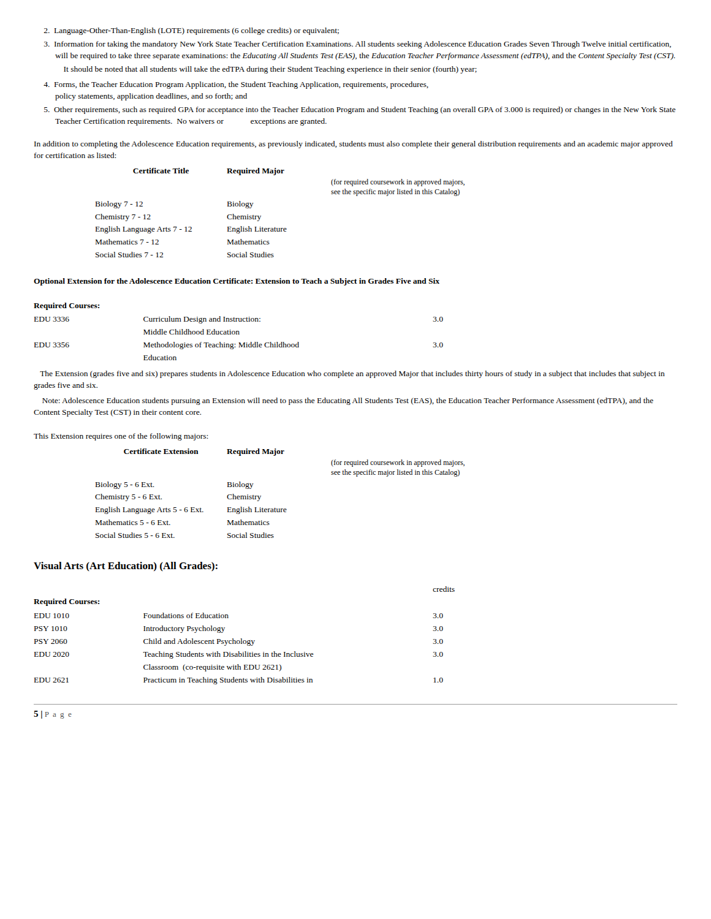2. Language-Other-Than-English (LOTE) requirements (6 college credits) or equivalent;
3. Information for taking the mandatory New York State Teacher Certification Examinations. All students seeking Adolescence Education Grades Seven Through Twelve initial certification, will be required to take three separate examinations: the Educating All Students Test (EAS), the Education Teacher Performance Assessment (edTPA), and the Content Specialty Test (CST).
It should be noted that all students will take the edTPA during their Student Teaching experience in their senior (fourth) year;
4. Forms, the Teacher Education Program Application, the Student Teaching Application, requirements, procedures,
policy statements, application deadlines, and so forth; and
5. Other requirements, such as required GPA for acceptance into the Teacher Education Program and Student Teaching (an overall GPA of 3.000 is required) or changes in the New York State Teacher Certification requirements. No waivers or exceptions are granted.
In addition to completing the Adolescence Education requirements, as previously indicated, students must also complete their general distribution requirements and an academic major approved for certification as listed:
| Certificate Title | Required Major |
| | (for required coursework in approved majors, see the specific major listed in this Catalog) |
| Biology 7 - 12 | Biology |
| Chemistry 7 - 12 | Chemistry |
| English Language Arts 7 - 12 | English Literature |
| Mathematics 7 - 12 | Mathematics |
| Social Studies 7 - 12 | Social Studies |
Optional Extension for the Adolescence Education Certificate: Extension to Teach a Subject in Grades Five and Six
Required Courses:
| EDU 3336 | Curriculum Design and Instruction: | 3.0 | |
| | Middle Childhood Education | | |
| EDU 3356 | Methodologies of Teaching: Middle Childhood | 3.0 | |
| | Education | | |
The Extension (grades five and six) prepares students in Adolescence Education who complete an approved Major that includes thirty hours of study in a subject that includes that subject in grades five and six.
Note: Adolescence Education students pursuing an Extension will need to pass the Educating All Students Test (EAS), the Education Teacher Performance Assessment (edTPA), and the Content Specialty Test (CST) in their content core.
This Extension requires one of the following majors:
| Certificate Extension | Required Major |
| | (for required coursework in approved majors, see the specific major listed in this Catalog) |
| Biology 5 - 6 Ext. | Biology |
| Chemistry 5 - 6 Ext. | Chemistry |
| English Language Arts 5 - 6 Ext. | English Literature |
| Mathematics 5 - 6 Ext. | Mathematics |
| Social Studies 5 - 6 Ext. | Social Studies |
Visual Arts (Art Education) (All Grades):
| | | credits | |
Required Courses:
| EDU 1010 | Foundations of Education | 3.0 | |
| PSY 1010 | Introductory Psychology | 3.0 | |
| PSY 2060 | Child and Adolescent Psychology | 3.0 | |
| EDU 2020 | Teaching Students with Disabilities in the Inclusive | 3.0 | |
| | Classroom (co-requisite with EDU 2621) | | |
| EDU 2621 | Practicum in Teaching Students with Disabilities in | 1.0 | |
5 | P a g e